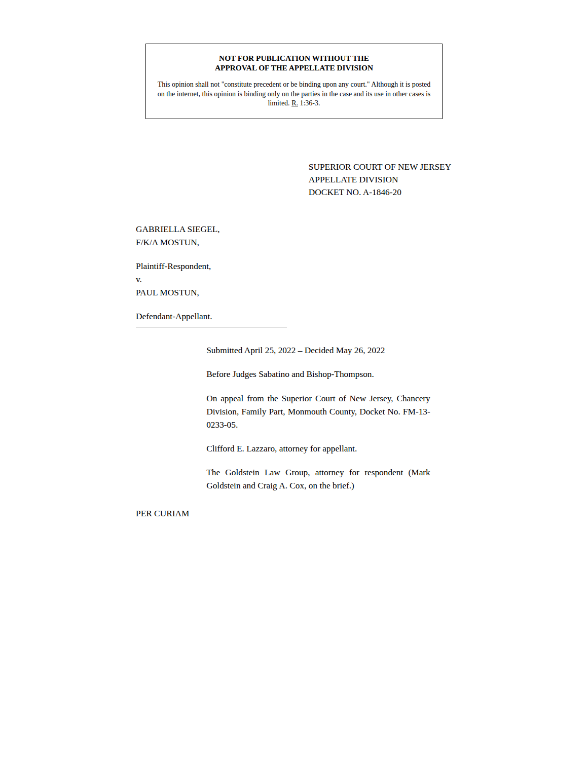NOT FOR PUBLICATION WITHOUT THE
APPROVAL OF THE APPELLATE DIVISION
This opinion shall not "constitute precedent or be binding upon any court." Although it is posted on the internet, this opinion is binding only on the parties in the case and its use in other cases is limited. R. 1:36-3.
SUPERIOR COURT OF NEW JERSEY
APPELLATE DIVISION
DOCKET NO. A-1846-20
GABRIELLA SIEGEL,
f/k/a MOSTUN,
Plaintiff-Respondent,
v.
PAUL MOSTUN,
Defendant-Appellant.
Submitted April 25, 2022 – Decided May 26, 2022
Before Judges Sabatino and Bishop-Thompson.
On appeal from the Superior Court of New Jersey, Chancery Division, Family Part, Monmouth County, Docket No. FM-13-0233-05.
Clifford E. Lazzaro, attorney for appellant.
The Goldstein Law Group, attorney for respondent (Mark Goldstein and Craig A. Cox, on the brief.)
PER CURIAM